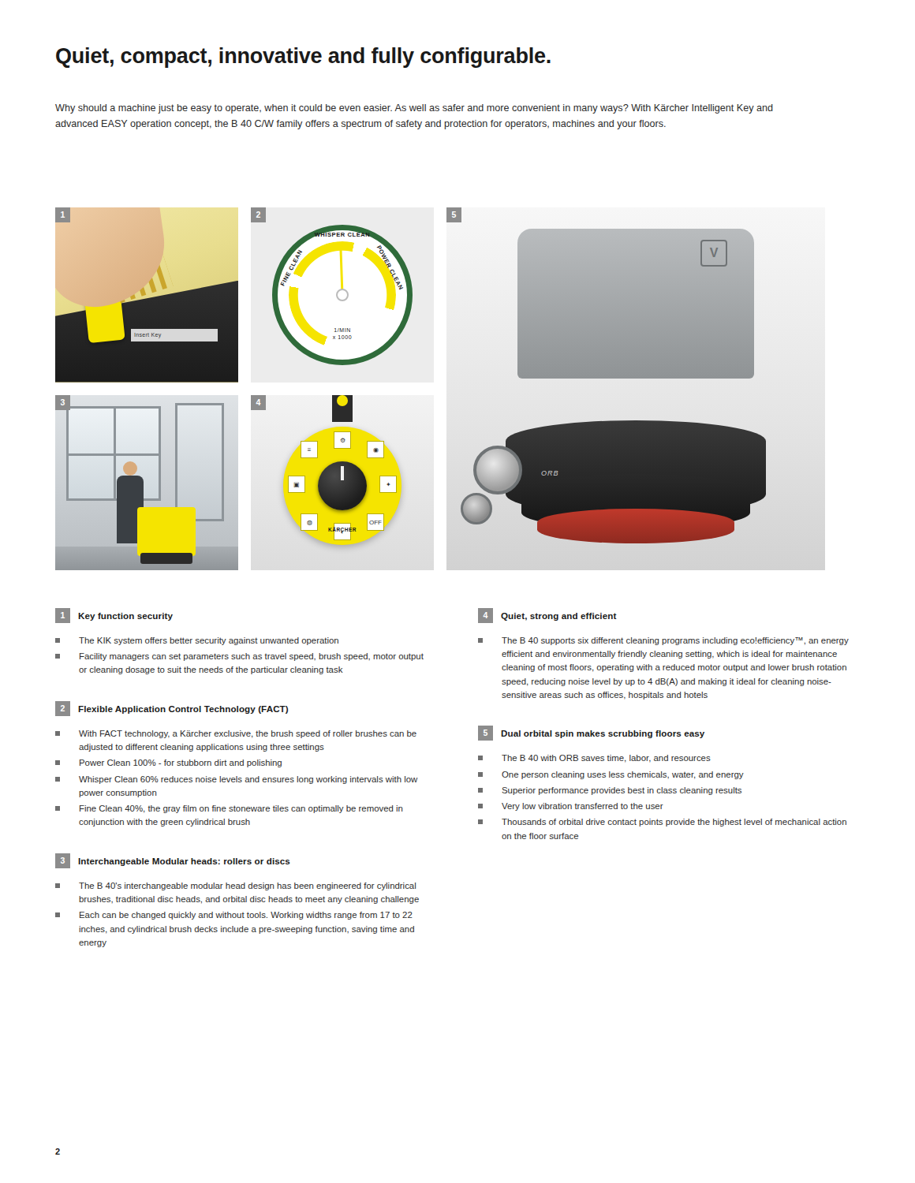Quiet, compact, innovative and fully configurable.
Why should a machine just be easy to operate, when it could be even easier. As well as safer and more convenient in many ways? With Kärcher Intelligent Key and advanced EASY operation concept, the B 40 C/W family offers a spectrum of safety and protection for operators, machines and your floors.
1
Insert Key
2
WHISPER CLEAN
FINE CLEAN
POWER CLEAN
1/MIN
x 1000
3
4
≡
⚙
◉
✦
OFF
◐
◍
▣
KÄRCHER
5
ORB
1
Key function security
The KIK system offers better security against unwanted operation
Facility managers can set parameters such as travel speed, brush speed, motor output or cleaning dosage to suit the needs of the particular cleaning task
2
Flexible Application Control Technology (FACT)
With FACT technology, a Kärcher exclusive, the brush speed of roller brushes can be adjusted to different cleaning applications using three settings
Power Clean 100% - for stubborn dirt and polishing
Whisper Clean 60% reduces noise levels and ensures long working intervals with low power consumption
Fine Clean 40%, the gray film on fine stoneware tiles can optimally be removed in conjunction with the green cylindrical brush
3
Interchangeable Modular heads: rollers or discs
The B 40's interchangeable modular head design has been engineered for cylindrical brushes, traditional disc heads, and orbital disc heads to meet any cleaning challenge
Each can be changed quickly and without tools. Working widths range from 17 to 22 inches, and cylindrical brush decks include a pre-sweeping function, saving time and energy
4
Quiet, strong and efficient
The B 40 supports six different cleaning programs including eco!efficiency™, an energy efficient and environmentally friendly cleaning setting, which is ideal for maintenance cleaning of most floors, operating with a reduced motor output and lower brush rotation speed, reducing noise level by up to 4 dB(A) and making it ideal for cleaning noise-sensitive areas such as offices, hospitals and hotels
5
Dual orbital spin makes scrubbing floors easy
The B 40 with ORB saves time, labor, and resources
One person cleaning uses less chemicals, water, and energy
Superior performance provides best in class cleaning results
Very low vibration transferred to the user
Thousands of orbital drive contact points provide the highest level of mechanical action on the floor surface
2